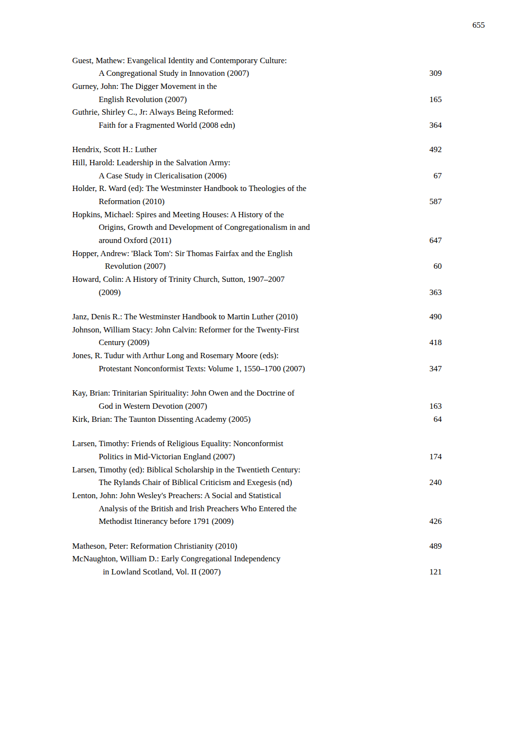655
Guest, Mathew: Evangelical Identity and Contemporary Culture:
A Congregational Study in Innovation (2007)
309
Gurney, John: The Digger Movement in the
English Revolution (2007)
165
Guthrie, Shirley C., Jr: Always Being Reformed:
Faith for a Fragmented World (2008 edn)
364
Hendrix, Scott H.: Luther
492
Hill, Harold: Leadership in the Salvation Army:
A Case Study in Clericalisation (2006)
67
Holder, R. Ward (ed): The Westminster Handbook to Theologies of the
Reformation (2010)
587
Hopkins, Michael: Spires and Meeting Houses: A History of the
Origins, Growth and Development of Congregationalism in and
around Oxford (2011)
647
Hopper, Andrew: 'Black Tom': Sir Thomas Fairfax and the English
Revolution (2007)
60
Howard, Colin: A History of Trinity Church, Sutton, 1907–2007
(2009)
363
Janz, Denis R.: The Westminster Handbook to Martin Luther (2010)
490
Johnson, William Stacy: John Calvin: Reformer for the Twenty-First
Century (2009)
418
Jones, R. Tudur with Arthur Long and Rosemary Moore (eds):
Protestant Nonconformist Texts: Volume 1, 1550–1700 (2007)
347
Kay, Brian: Trinitarian Spirituality: John Owen and the Doctrine of
God in Western Devotion (2007)
163
Kirk, Brian: The Taunton Dissenting Academy (2005)
64
Larsen, Timothy: Friends of Religious Equality: Nonconformist
Politics in Mid-Victorian England (2007)
174
Larsen, Timothy (ed): Biblical Scholarship in the Twentieth Century:
The Rylands Chair of Biblical Criticism and Exegesis (nd)
240
Lenton, John: John Wesley's Preachers: A Social and Statistical
Analysis of the British and Irish Preachers Who Entered the
Methodist Itinerancy before 1791 (2009)
426
Matheson, Peter: Reformation Christianity (2010)
489
McNaughton, William D.: Early Congregational Independency
in Lowland Scotland, Vol. II (2007)
121